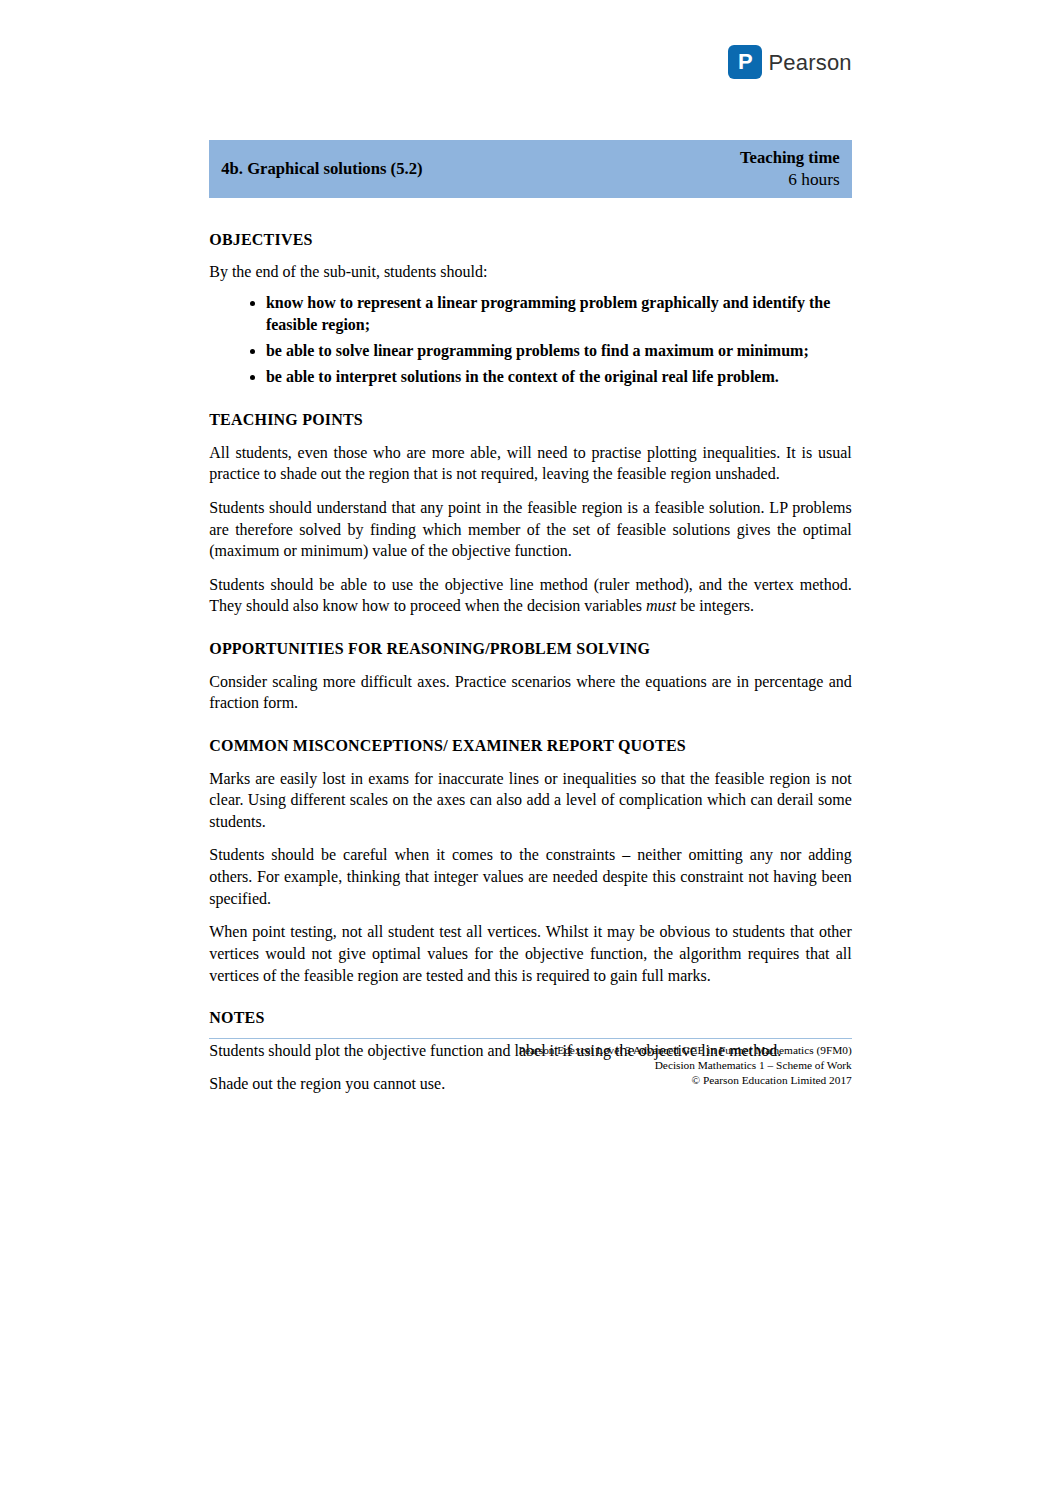PPearson
4b. Graphical solutions (5.2)
Teaching time 6 hours
OBJECTIVES
By the end of the sub-unit, students should:
know how to represent a linear programming problem graphically and identify the feasible region;
be able to solve linear programming problems to find a maximum or minimum;
be able to interpret solutions in the context of the original real life problem.
TEACHING POINTS
All students, even those who are more able, will need to practise plotting inequalities. It is usual practice to shade out the region that is not required, leaving the feasible region unshaded.
Students should understand that any point in the feasible region is a feasible solution. LP problems are therefore solved by finding which member of the set of feasible solutions gives the optimal (maximum or minimum) value of the objective function.
Students should be able to use the objective line method (ruler method), and the vertex method. They should also know how to proceed when the decision variables must be integers.
OPPORTUNITIES FOR REASONING/PROBLEM SOLVING
Consider scaling more difficult axes. Practice scenarios where the equations are in percentage and fraction form.
COMMON MISCONCEPTIONS/ EXAMINER REPORT QUOTES
Marks are easily lost in exams for inaccurate lines or inequalities so that the feasible region is not clear. Using different scales on the axes can also add a level of complication which can derail some students.
Students should be careful when it comes to the constraints – neither omitting any nor adding others. For example, thinking that integer values are needed despite this constraint not having been specified.
When point testing, not all student test all vertices. Whilst it may be obvious to students that other vertices would not give optimal values for the objective function, the algorithm requires that all vertices of the feasible region are tested and this is required to gain full marks.
NOTES
Students should plot the objective function and label it if using the objective line method.
Shade out the region you cannot use.
Pearson Edexcel Level 3 Advanced GCE in Further Mathematics (9FM0)
Decision Mathematics 1 – Scheme of Work
© Pearson Education Limited 2017